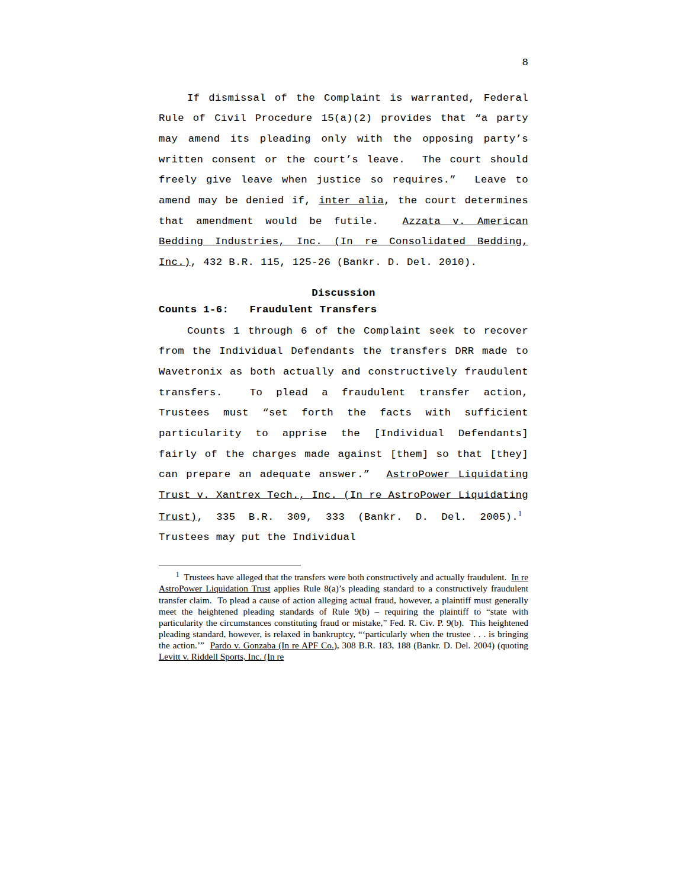8
If dismissal of the Complaint is warranted, Federal Rule of Civil Procedure 15(a)(2) provides that “a party may amend its pleading only with the opposing party’s written consent or the court’s leave. The court should freely give leave when justice so requires.” Leave to amend may be denied if, inter alia, the court determines that amendment would be futile. Azzata v. American Bedding Industries, Inc. (In re Consolidated Bedding, Inc.), 432 B.R. 115, 125-26 (Bankr. D. Del. 2010).
Discussion
Counts 1-6: Fraudulent Transfers
Counts 1 through 6 of the Complaint seek to recover from the Individual Defendants the transfers DRR made to Wavetronix as both actually and constructively fraudulent transfers. To plead a fraudulent transfer action, Trustees must “set forth the facts with sufficient particularity to apprise the [Individual Defendants] fairly of the charges made against [them] so that [they] can prepare an adequate answer.” AstroPower Liquidating Trust v. Xantrex Tech., Inc. (In re AstroPower Liquidating Trust), 335 B.R. 309, 333 (Bankr. D. Del. 2005).1 Trustees may put the Individual
1 Trustees have alleged that the transfers were both constructively and actually fraudulent. In re AstroPower Liquidation Trust applies Rule 8(a)’s pleading standard to a constructively fraudulent transfer claim. To plead a cause of action alleging actual fraud, however, a plaintiff must generally meet the heightened pleading standards of Rule 9(b) – requiring the plaintiff to “state with particularity the circumstances constituting fraud or mistake,” Fed. R. Civ. P. 9(b). This heightened pleading standard, however, is relaxed in bankruptcy, “‘particularly when the trustee . . . is bringing the action.’” Pardo v. Gonzaba (In re APF Co.), 308 B.R. 183, 188 (Bankr. D. Del. 2004) (quoting Levitt v. Riddell Sports, Inc. (In re